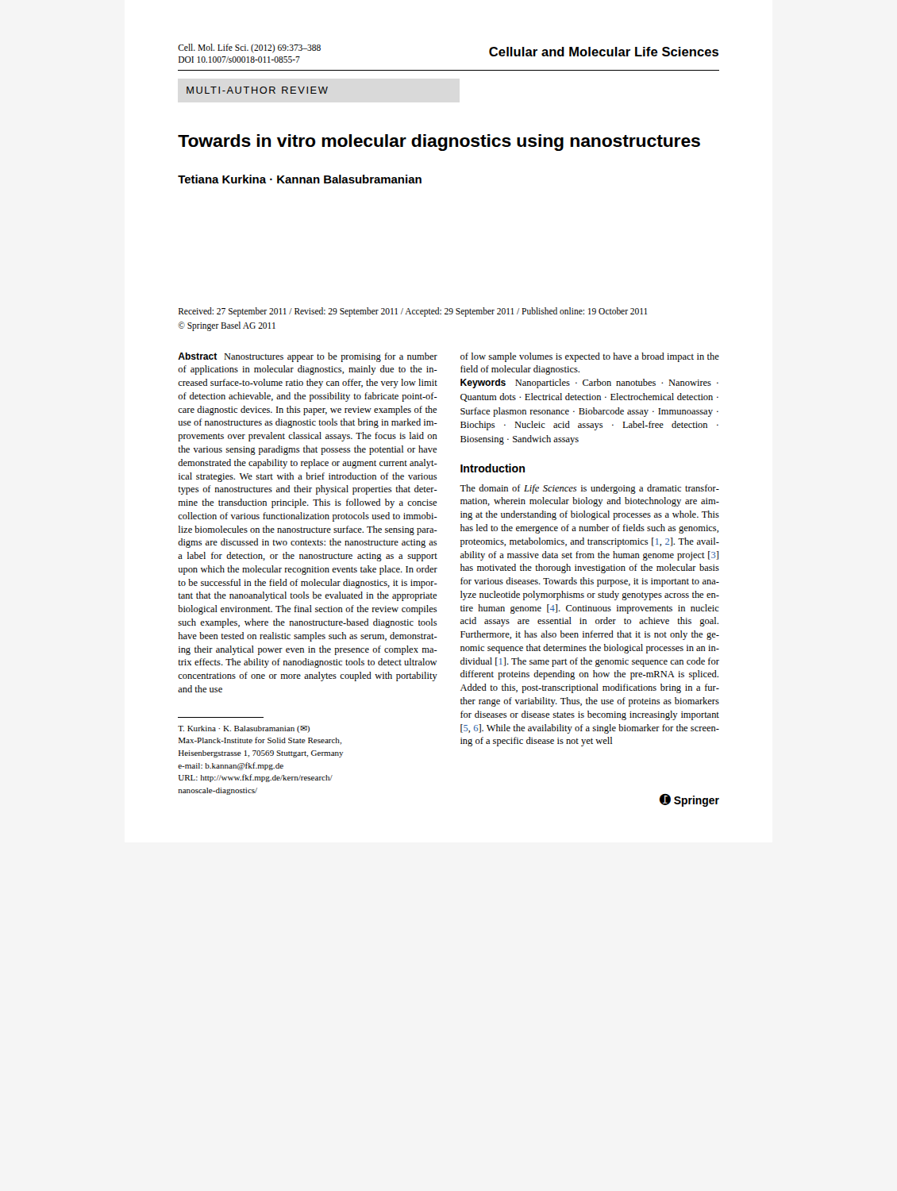Cell. Mol. Life Sci. (2012) 69:373–388
DOI 10.1007/s00018-011-0855-7
Cellular and Molecular Life Sciences
MULTI-AUTHOR REVIEW
Towards in vitro molecular diagnostics using nanostructures
Tetiana Kurkina · Kannan Balasubramanian
Received: 27 September 2011 / Revised: 29 September 2011 / Accepted: 29 September 2011 / Published online: 19 October 2011
© Springer Basel AG 2011
Abstract Nanostructures appear to be promising for a number of applications in molecular diagnostics, mainly due to the increased surface-to-volume ratio they can offer, the very low limit of detection achievable, and the possibility to fabricate point-of-care diagnostic devices. In this paper, we review examples of the use of nanostructures as diagnostic tools that bring in marked improvements over prevalent classical assays. The focus is laid on the various sensing paradigms that possess the potential or have demonstrated the capability to replace or augment current analytical strategies. We start with a brief introduction of the various types of nanostructures and their physical properties that determine the transduction principle. This is followed by a concise collection of various functionalization protocols used to immobilize biomolecules on the nanostructure surface. The sensing paradigms are discussed in two contexts: the nanostructure acting as a label for detection, or the nanostructure acting as a support upon which the molecular recognition events take place. In order to be successful in the field of molecular diagnostics, it is important that the nanoanalytical tools be evaluated in the appropriate biological environment. The final section of the review compiles such examples, where the nanostructure-based diagnostic tools have been tested on realistic samples such as serum, demonstrating their analytical power even in the presence of complex matrix effects. The ability of nanodiagnostic tools to detect ultralow concentrations of one or more analytes coupled with portability and the use
T. Kurkina · K. Balasubramanian (✉)
Max-Planck-Institute for Solid State Research,
Heisenbergstrasse 1, 70569 Stuttgart, Germany
e-mail: b.kannan@fkf.mpg.de
URL: http://www.fkf.mpg.de/kern/research/
nanoscale-diagnostics/
of low sample volumes is expected to have a broad impact in the field of molecular diagnostics.
Keywords Nanoparticles · Carbon nanotubes · Nanowires · Quantum dots · Electrical detection · Electrochemical detection · Surface plasmon resonance · Biobarcode assay · Immunoassay · Biochips · Nucleic acid assays · Label-free detection · Biosensing · Sandwich assays
Introduction
The domain of Life Sciences is undergoing a dramatic transformation, wherein molecular biology and biotechnology are aiming at the understanding of biological processes as a whole. This has led to the emergence of a number of fields such as genomics, proteomics, metabolomics, and transcriptomics [1, 2]. The availability of a massive data set from the human genome project [3] has motivated the thorough investigation of the molecular basis for various diseases. Towards this purpose, it is important to analyze nucleotide polymorphisms or study genotypes across the entire human genome [4]. Continuous improvements in nucleic acid assays are essential in order to achieve this goal. Furthermore, it has also been inferred that it is not only the genomic sequence that determines the biological processes in an individual [1]. The same part of the genomic sequence can code for different proteins depending on how the pre-mRNA is spliced. Added to this, post-transcriptional modifications bring in a further range of variability. Thus, the use of proteins as biomarkers for diseases or disease states is becoming increasingly important [5, 6]. While the availability of a single biomarker for the screening of a specific disease is not yet well
➊ Springer